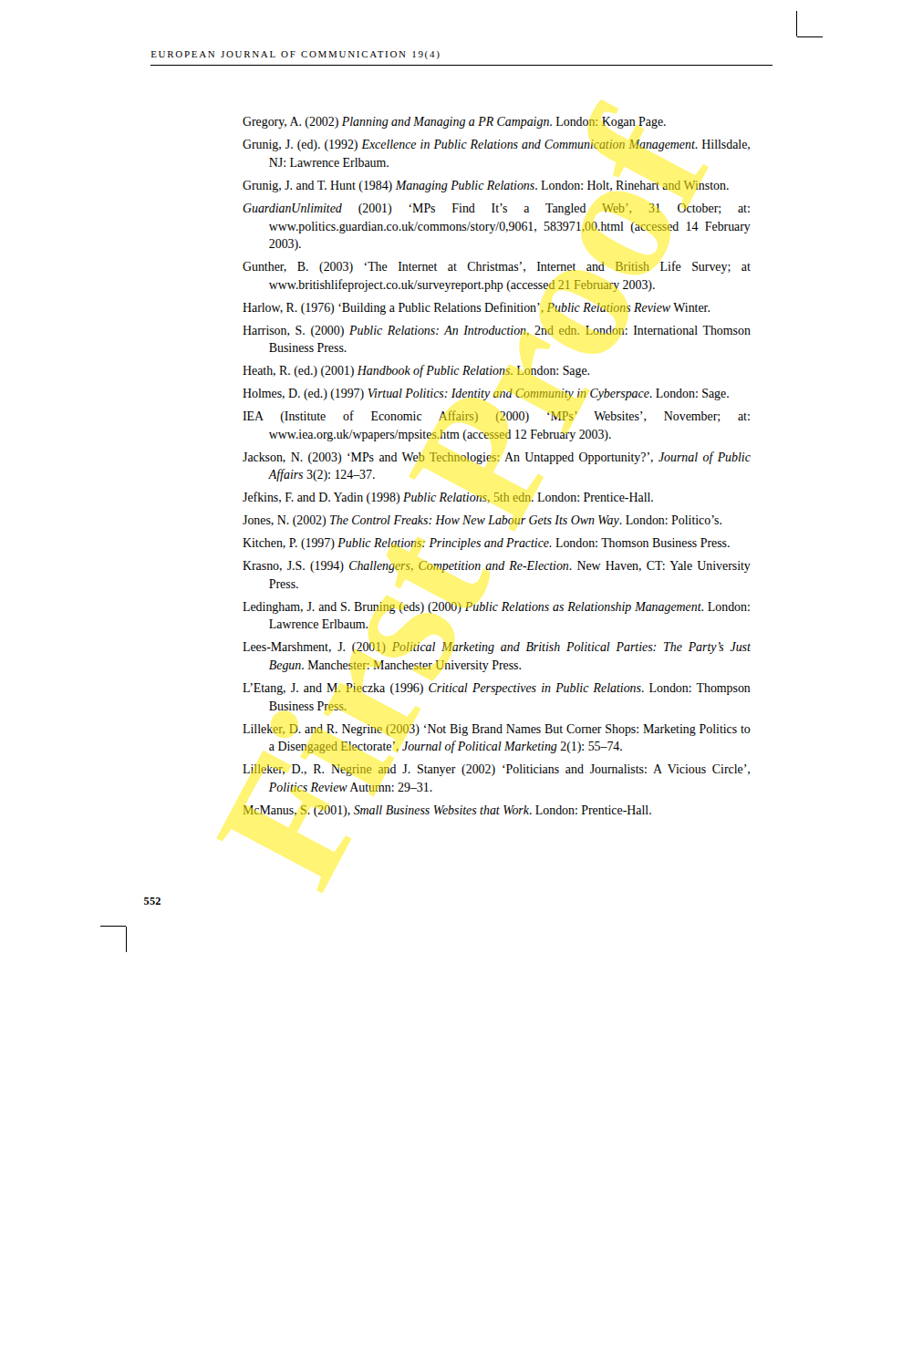European Journal of Communication 19(4)
Gregory, A. (2002) Planning and Managing a PR Campaign. London: Kogan Page.
Grunig, J. (ed). (1992) Excellence in Public Relations and Communication Management. Hillsdale, NJ: Lawrence Erlbaum.
Grunig, J. and T. Hunt (1984) Managing Public Relations. London: Holt, Rinehart and Winston.
GuardianUnlimited (2001) ‘MPs Find It’s a Tangled Web’, 31 October; at: www.politics.guardian.co.uk/commons/story/0,9061, 583971,00.html (accessed 14 February 2003).
Gunther, B. (2003) ‘The Internet at Christmas’, Internet and British Life Survey; at www.britishlifeproject.co.uk/surveyreport.php (accessed 21 February 2003).
Harlow, R. (1976) ‘Building a Public Relations Definition’, Public Relations Review Winter.
Harrison, S. (2000) Public Relations: An Introduction, 2nd edn. London: International Thomson Business Press.
Heath, R. (ed.) (2001) Handbook of Public Relations. London: Sage.
Holmes, D. (ed.) (1997) Virtual Politics: Identity and Community in Cyberspace. London: Sage.
IEA (Institute of Economic Affairs) (2000) ‘MPs’ Websites’, November; at: www.iea.org.uk/wpapers/mpsites.htm (accessed 12 February 2003).
Jackson, N. (2003) ‘MPs and Web Technologies: An Untapped Opportunity?’, Journal of Public Affairs 3(2): 124–37.
Jefkins, F. and D. Yadin (1998) Public Relations, 5th edn. London: Prentice-Hall.
Jones, N. (2002) The Control Freaks: How New Labour Gets Its Own Way. London: Politico’s.
Kitchen, P. (1997) Public Relations: Principles and Practice. London: Thomson Business Press.
Krasno, J.S. (1994) Challengers, Competition and Re-Election. New Haven, CT: Yale University Press.
Ledingham, J. and S. Bruning (eds) (2000) Public Relations as Relationship Management. London: Lawrence Erlbaum.
Lees-Marshment, J. (2001) Political Marketing and British Political Parties: The Party’s Just Begun. Manchester: Manchester University Press.
L’Etang, J. and M. Pieczka (1996) Critical Perspectives in Public Relations. London: Thompson Business Press.
Lilleker, D. and R. Negrine (2003) ‘Not Big Brand Names But Corner Shops: Marketing Politics to a Disengaged Electorate’, Journal of Political Marketing 2(1): 55–74.
Lilleker, D., R. Negrine and J. Stanyer (2002) ‘Politicians and Journalists: A Vicious Circle’, Politics Review Autumn: 29–31.
McManus, S. (2001), Small Business Websites that Work. London: Prentice-Hall.
552
First Proof